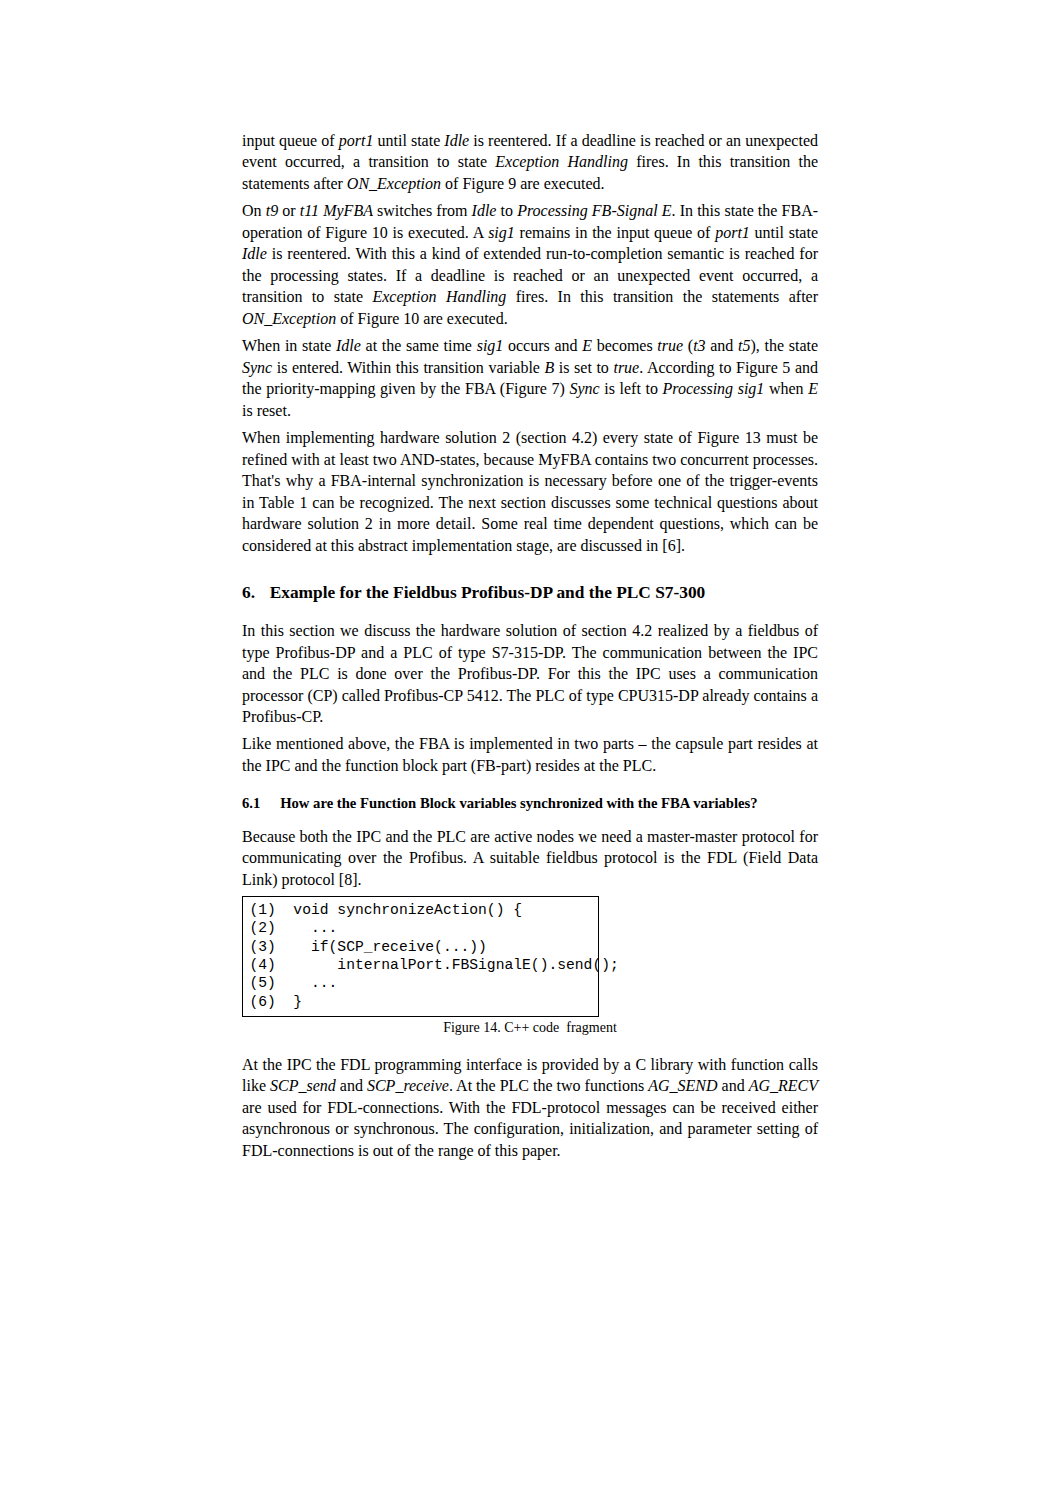input queue of port1 until state Idle is reentered. If a deadline is reached or an unexpected event occurred, a transition to state Exception Handling fires. In this transition the statements after ON_Exception of Figure 9 are executed.
On t9 or t11 MyFBA switches from Idle to Processing FB-Signal E. In this state the FBA-operation of Figure 10 is executed. A sig1 remains in the input queue of port1 until state Idle is reentered. With this a kind of extended run-to-completion semantic is reached for the processing states. If a deadline is reached or an unexpected event occurred, a transition to state Exception Handling fires. In this transition the statements after ON_Exception of Figure 10 are executed.
When in state Idle at the same time sig1 occurs and E becomes true (t3 and t5), the state Sync is entered. Within this transition variable B is set to true. According to Figure 5 and the priority-mapping given by the FBA (Figure 7) Sync is left to Processing sig1 when E is reset.
When implementing hardware solution 2 (section 4.2) every state of Figure 13 must be refined with at least two AND-states, because MyFBA contains two concurrent processes. That's why a FBA-internal synchronization is necessary before one of the trigger-events in Table 1 can be recognized. The next section discusses some technical questions about hardware solution 2 in more detail. Some real time dependent questions, which can be considered at this abstract implementation stage, are discussed in [6].
6. Example for the Fieldbus Profibus-DP and the PLC S7-300
In this section we discuss the hardware solution of section 4.2 realized by a fieldbus of type Profibus-DP and a PLC of type S7-315-DP. The communication between the IPC and the PLC is done over the Profibus-DP. For this the IPC uses a communication processor (CP) called Profibus-CP 5412. The PLC of type CPU315-DP already contains a Profibus-CP.
Like mentioned above, the FBA is implemented in two parts – the capsule part resides at the IPC and the function block part (FB-part) resides at the PLC.
6.1 How are the Function Block variables synchronized with the FBA variables?
Because both the IPC and the PLC are active nodes we need a master-master protocol for communicating over the Profibus. A suitable fieldbus protocol is the FDL (Field Data Link) protocol [8].
(1)  void synchronizeAction() {
(2)    ...
(3)    if(SCP_receive(...))
(4)       internalPort.FBSignalE().send();
(5)    ...
(6)  }
Figure 14. C++ code fragment
At the IPC the FDL programming interface is provided by a C library with function calls like SCP_send and SCP_receive. At the PLC the two functions AG_SEND and AG_RECV are used for FDL-connections. With the FDL-protocol messages can be received either asynchronous or synchronous. The configuration, initialization, and parameter setting of FDL-connections is out of the range of this paper.